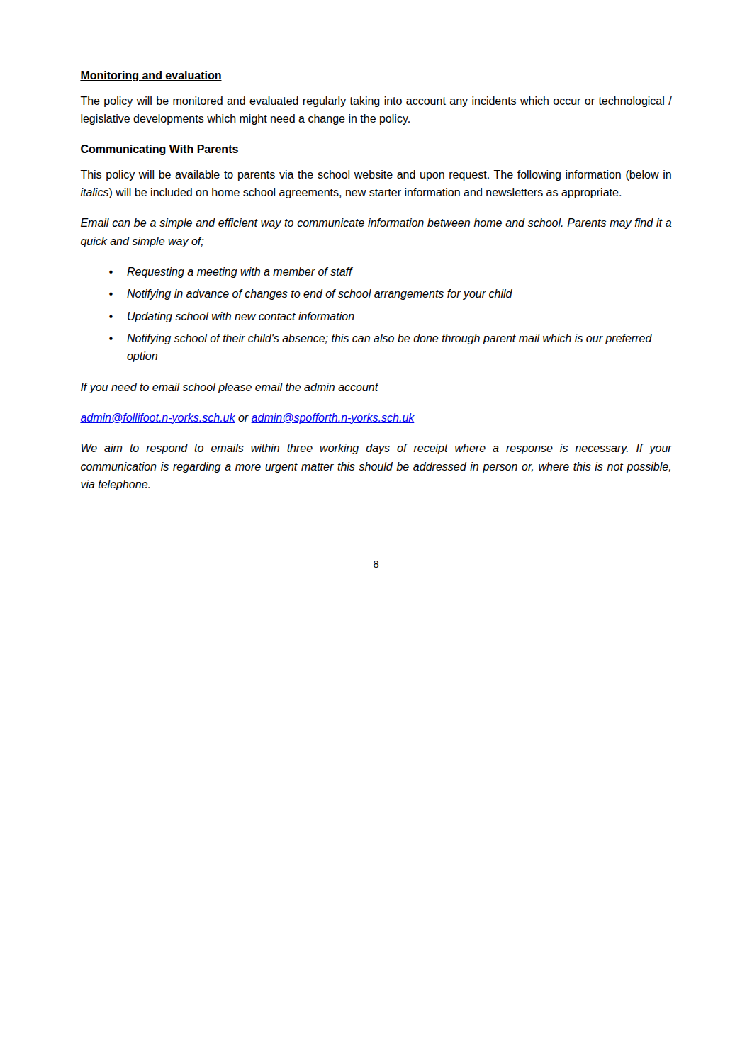Monitoring and evaluation
The policy will be monitored and evaluated regularly taking into account any incidents which occur or technological / legislative developments which might need a change in the policy.
Communicating With Parents
This policy will be available to parents via the school website and upon request. The following information (below in italics) will be included on home school agreements, new starter information and newsletters as appropriate.
Email can be a simple and efficient way to communicate information between home and school. Parents may find it a quick and simple way of;
Requesting a meeting with a member of staff
Notifying in advance of changes to end of school arrangements for your child
Updating school with new contact information
Notifying school of their child's absence; this can also be done through parent mail which is our preferred option
If you need to email school please email the admin account
admin@follifoot.n-yorks.sch.uk or admin@spofforth.n-yorks.sch.uk
We aim to respond to emails within three working days of receipt where a response is necessary. If your communication is regarding a more urgent matter this should be addressed in person or, where this is not possible, via telephone.
8